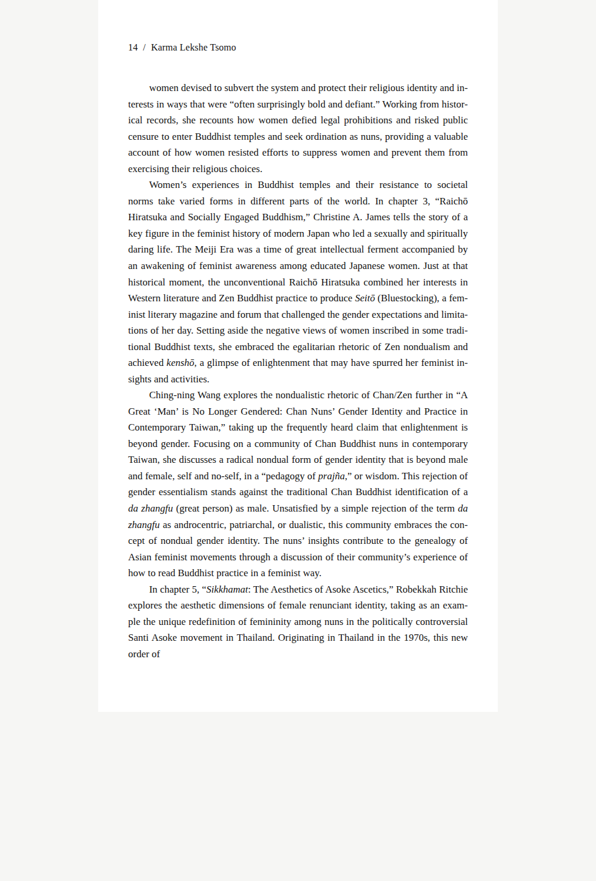14/Karma Lekshe Tsomo
women devised to subvert the system and protect their religious identity and interests in ways that were “often surprisingly bold and defiant.” Working from historical records, she recounts how women defied legal prohibitions and risked public censure to enter Buddhist temples and seek ordination as nuns, providing a valuable account of how women resisted efforts to suppress women and prevent them from exercising their religious choices.
Women’s experiences in Buddhist temples and their resistance to societal norms take varied forms in different parts of the world. In chapter 3, “Raichō Hiratsuka and Socially Engaged Buddhism,” Christine A. James tells the story of a key figure in the feminist history of modern Japan who led a sexually and spiritually daring life. The Meiji Era was a time of great intellectual ferment accompanied by an awakening of feminist awareness among educated Japanese women. Just at that historical moment, the unconventional Raichō Hiratsuka combined her interests in Western literature and Zen Buddhist practice to produce Seitō (Bluestocking), a feminist literary magazine and forum that challenged the gender expectations and limitations of her day. Setting aside the negative views of women inscribed in some traditional Buddhist texts, she embraced the egalitarian rhetoric of Zen nondualism and achieved kenshō, a glimpse of enlightenment that may have spurred her feminist insights and activities.
Ching-ning Wang explores the nondualistic rhetoric of Chan/Zen further in “A Great ‘Man’ is No Longer Gendered: Chan Nuns’ Gender Identity and Practice in Contemporary Taiwan,” taking up the frequently heard claim that enlightenment is beyond gender. Focusing on a community of Chan Buddhist nuns in contemporary Taiwan, she discusses a radical nondual form of gender identity that is beyond male and female, self and no-self, in a “pedagogy of prajña,” or wisdom. This rejection of gender essentialism stands against the traditional Chan Buddhist identification of a da zhangfu (great person) as male. Unsatisfied by a simple rejection of the term da zhangfu as androcentric, patriarchal, or dualistic, this community embraces the concept of nondual gender identity. The nuns’ insights contribute to the genealogy of Asian feminist movements through a discussion of their community’s experience of how to read Buddhist practice in a feminist way.
In chapter 5, “Sikkhamat: The Aesthetics of Asoke Ascetics,” Robekkah Ritchie explores the aesthetic dimensions of female renunciant identity, taking as an example the unique redefinition of femininity among nuns in the politically controversial Santi Asoke movement in Thailand. Originating in Thailand in the 1970s, this new order of